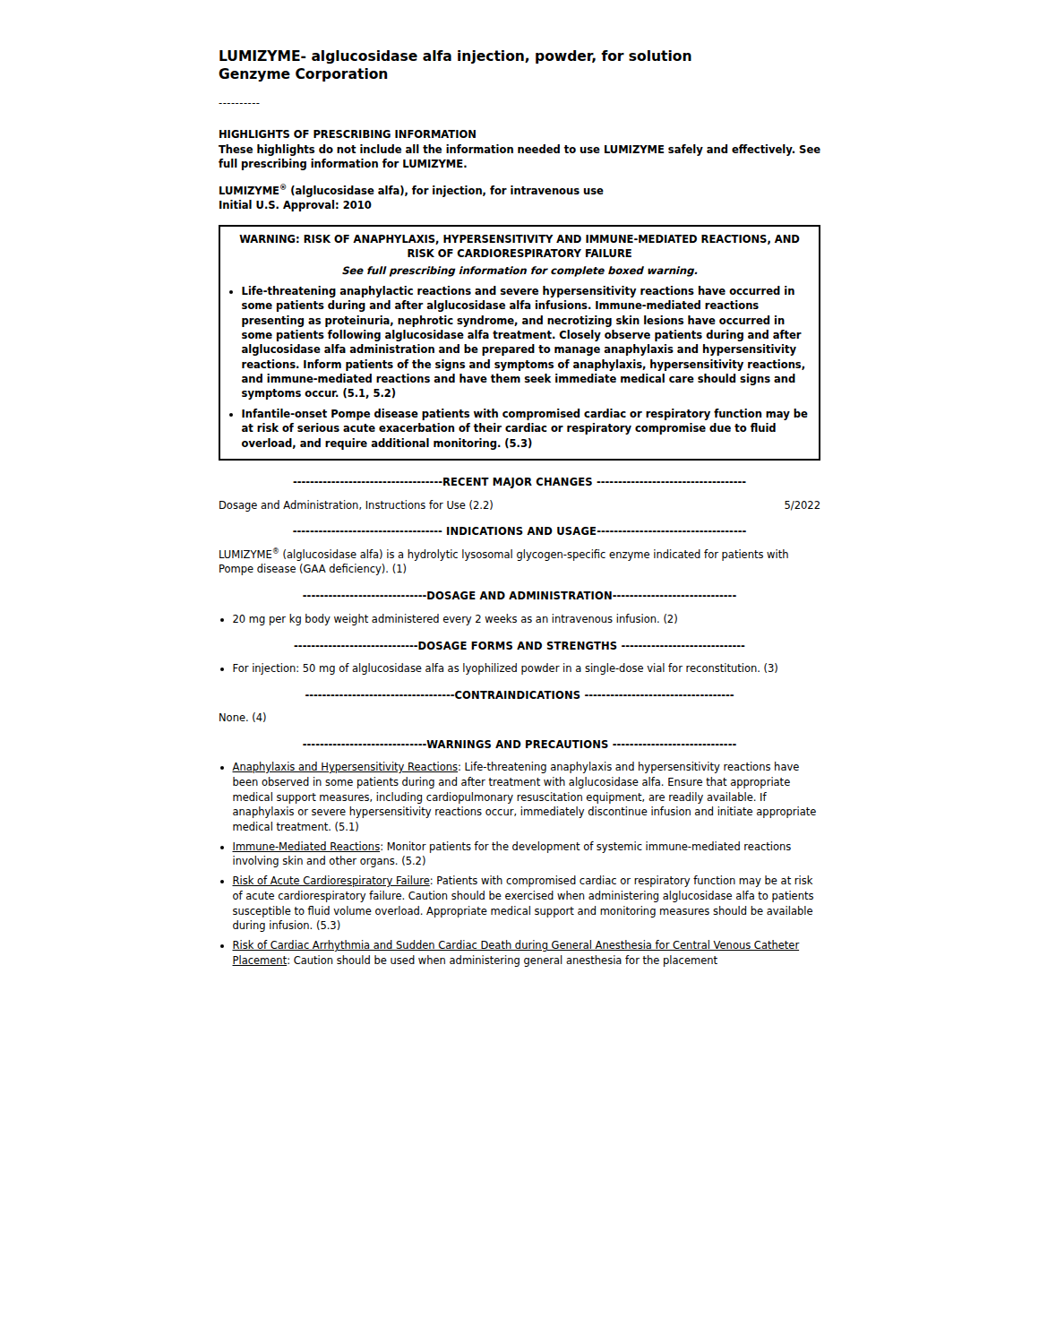LUMIZYME- alglucosidase alfa injection, powder, for solution
Genzyme Corporation
----------
HIGHLIGHTS OF PRESCRIBING INFORMATION
These highlights do not include all the information needed to use LUMIZYME safely and effectively. See full prescribing information for LUMIZYME.
LUMIZYME® (alglucosidase alfa), for injection, for intravenous use
Initial U.S. Approval: 2010
WARNING: RISK OF ANAPHYLAXIS, HYPERSENSITIVITY AND IMMUNE-MEDIATED REACTIONS, AND RISK OF CARDIORESPIRATORY FAILURE
See full prescribing information for complete boxed warning.
Life-threatening anaphylactic reactions and severe hypersensitivity reactions have occurred in some patients during and after alglucosidase alfa infusions. Immune-mediated reactions presenting as proteinuria, nephrotic syndrome, and necrotizing skin lesions have occurred in some patients following alglucosidase alfa treatment. Closely observe patients during and after alglucosidase alfa administration and be prepared to manage anaphylaxis and hypersensitivity reactions. Inform patients of the signs and symptoms of anaphylaxis, hypersensitivity reactions, and immune-mediated reactions and have them seek immediate medical care should signs and symptoms occur. (5.1, 5.2)
Infantile-onset Pompe disease patients with compromised cardiac or respiratory function may be at risk of serious acute exacerbation of their cardiac or respiratory compromise due to fluid overload, and require additional monitoring. (5.3)
-----------------------------------RECENT MAJOR CHANGES -----------------------------------
Dosage and Administration, Instructions for Use (2.2) 5/2022
----------------------------------- INDICATIONS AND USAGE-----------------------------------
LUMIZYME® (alglucosidase alfa) is a hydrolytic lysosomal glycogen-specific enzyme indicated for patients with Pompe disease (GAA deficiency). (1)
-----------------------------DOSAGE AND ADMINISTRATION-----------------------------
20 mg per kg body weight administered every 2 weeks as an intravenous infusion. (2)
-----------------------------DOSAGE FORMS AND STRENGTHS -----------------------------
For injection: 50 mg of alglucosidase alfa as lyophilized powder in a single-dose vial for reconstitution. (3)
-----------------------------------CONTRAINDICATIONS -----------------------------------
None. (4)
-----------------------------WARNINGS AND PRECAUTIONS -----------------------------
Anaphylaxis and Hypersensitivity Reactions: Life-threatening anaphylaxis and hypersensitivity reactions have been observed in some patients during and after treatment with alglucosidase alfa. Ensure that appropriate medical support measures, including cardiopulmonary resuscitation equipment, are readily available. If anaphylaxis or severe hypersensitivity reactions occur, immediately discontinue infusion and initiate appropriate medical treatment. (5.1)
Immune-Mediated Reactions: Monitor patients for the development of systemic immune-mediated reactions involving skin and other organs. (5.2)
Risk of Acute Cardiorespiratory Failure: Patients with compromised cardiac or respiratory function may be at risk of acute cardiorespiratory failure. Caution should be exercised when administering alglucosidase alfa to patients susceptible to fluid volume overload. Appropriate medical support and monitoring measures should be available during infusion. (5.3)
Risk of Cardiac Arrhythmia and Sudden Cardiac Death during General Anesthesia for Central Venous Catheter Placement: Caution should be used when administering general anesthesia for the placement